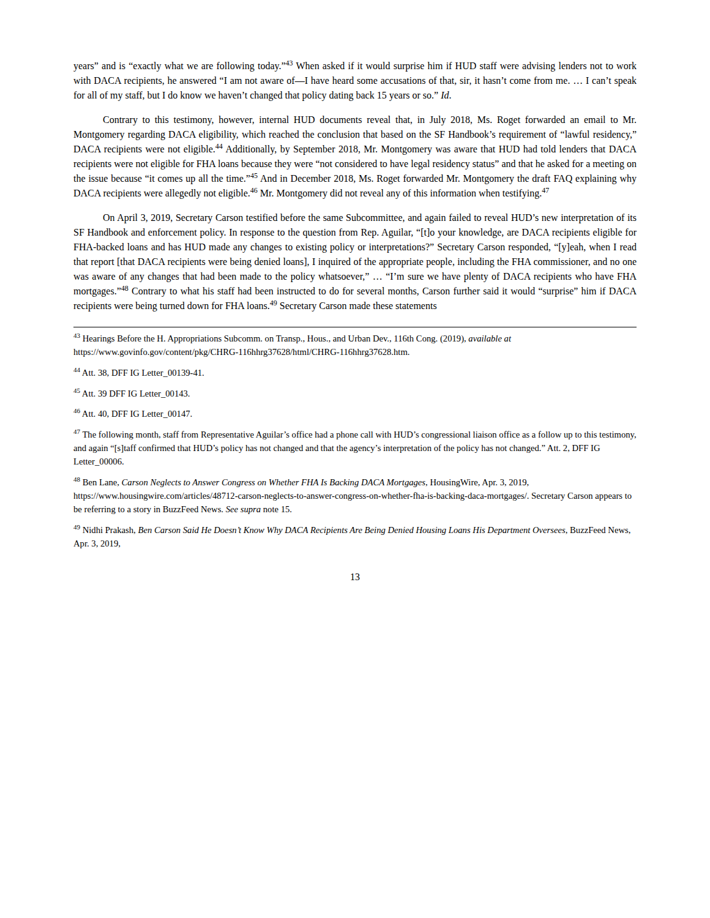years” and is “exactly what we are following today.”43 When asked if it would surprise him if HUD staff were advising lenders not to work with DACA recipients, he answered “I am not aware of—I have heard some accusations of that, sir, it hasn’t come from me. … I can’t speak for all of my staff, but I do know we haven’t changed that policy dating back 15 years or so.” Id.
Contrary to this testimony, however, internal HUD documents reveal that, in July 2018, Ms. Roget forwarded an email to Mr. Montgomery regarding DACA eligibility, which reached the conclusion that based on the SF Handbook’s requirement of “lawful residency,” DACA recipients were not eligible.44 Additionally, by September 2018, Mr. Montgomery was aware that HUD had told lenders that DACA recipients were not eligible for FHA loans because they were “not considered to have legal residency status” and that he asked for a meeting on the issue because “it comes up all the time.”45 And in December 2018, Ms. Roget forwarded Mr. Montgomery the draft FAQ explaining why DACA recipients were allegedly not eligible.46 Mr. Montgomery did not reveal any of this information when testifying.47
On April 3, 2019, Secretary Carson testified before the same Subcommittee, and again failed to reveal HUD’s new interpretation of its SF Handbook and enforcement policy. In response to the question from Rep. Aguilar, “[t]o your knowledge, are DACA recipients eligible for FHA-backed loans and has HUD made any changes to existing policy or interpretations?” Secretary Carson responded, “[y]eah, when I read that report [that DACA recipients were being denied loans], I inquired of the appropriate people, including the FHA commissioner, and no one was aware of any changes that had been made to the policy whatsoever,” … “I’m sure we have plenty of DACA recipients who have FHA mortgages.”48 Contrary to what his staff had been instructed to do for several months, Carson further said it would “surprise” him if DACA recipients were being turned down for FHA loans.49 Secretary Carson made these statements
43 Hearings Before the H. Appropriations Subcomm. on Transp., Hous., and Urban Dev., 116th Cong. (2019), available at https://www.govinfo.gov/content/pkg/CHRG-116hhrg37628/html/CHRG-116hhrg37628.htm.
44 Att. 38, DFF IG Letter_00139-41.
45 Att. 39 DFF IG Letter_00143.
46 Att. 40, DFF IG Letter_00147.
47 The following month, staff from Representative Aguilar’s office had a phone call with HUD’s congressional liaison office as a follow up to this testimony, and again “[s]taff confirmed that HUD’s policy has not changed and that the agency’s interpretation of the policy has not changed.” Att. 2, DFF IG Letter_00006.
48 Ben Lane, Carson Neglects to Answer Congress on Whether FHA Is Backing DACA Mortgages, HousingWire, Apr. 3, 2019, https://www.housingwire.com/articles/48712-carson-neglects-to-answer-congress-on-whether-fha-is-backing-daca-mortgages/. Secretary Carson appears to be referring to a story in BuzzFeed News. See supra note 15.
49 Nidhi Prakash, Ben Carson Said He Doesn’t Know Why DACA Recipients Are Being Denied Housing Loans His Department Oversees, BuzzFeed News, Apr. 3, 2019,
13